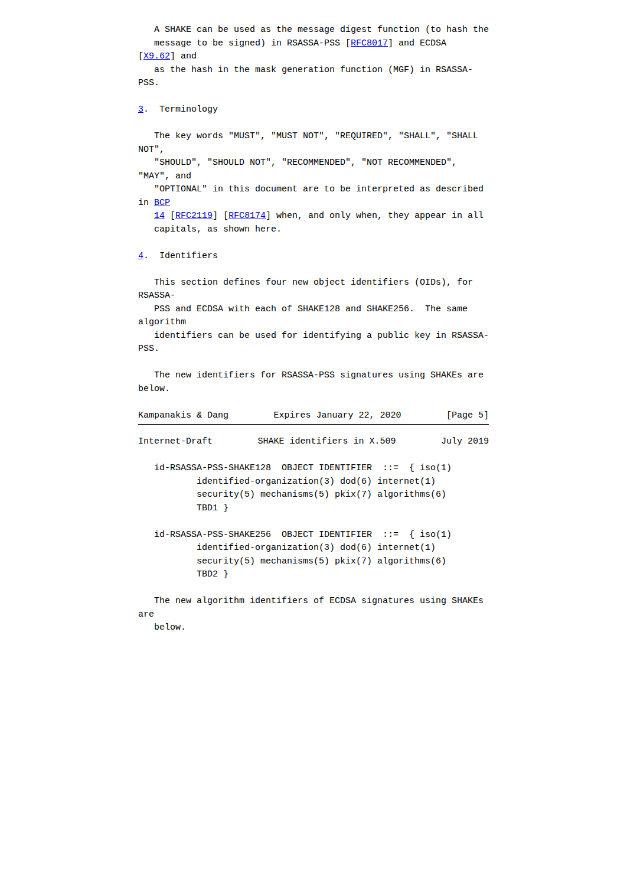A SHAKE can be used as the message digest function (to hash the
   message to be signed) in RSASSA-PSS [RFC8017] and ECDSA [X9.62] and
   as the hash in the mask generation function (MGF) in RSASSA-PSS.

3.  Terminology

   The key words "MUST", "MUST NOT", "REQUIRED", "SHALL", "SHALL NOT",
   "SHOULD", "SHOULD NOT", "RECOMMENDED", "NOT RECOMMENDED", "MAY", and
   "OPTIONAL" in this document are to be interpreted as described in BCP
   14 [RFC2119] [RFC8174] when, and only when, they appear in all
   capitals, as shown here.

4.  Identifiers

   This section defines four new object identifiers (OIDs), for RSASSA-
   PSS and ECDSA with each of SHAKE128 and SHAKE256.  The same algorithm
   identifiers can be used for identifying a public key in RSASSA-PSS.

   The new identifiers for RSASSA-PSS signatures using SHAKEs are below.
Kampanakis & Dang Expires January 22, 2020 [Page 5]
Internet-Draft SHAKE identifiers in X.509 July 2019
   id-RSASSA-PSS-SHAKE128  OBJECT IDENTIFIER  ::=  { iso(1)
           identified-organization(3) dod(6) internet(1)
           security(5) mechanisms(5) pkix(7) algorithms(6)
           TBD1 }

   id-RSASSA-PSS-SHAKE256  OBJECT IDENTIFIER  ::=  { iso(1)
           identified-organization(3) dod(6) internet(1)
           security(5) mechanisms(5) pkix(7) algorithms(6)
           TBD2 }

   The new algorithm identifiers of ECDSA signatures using SHAKEs are
   below.